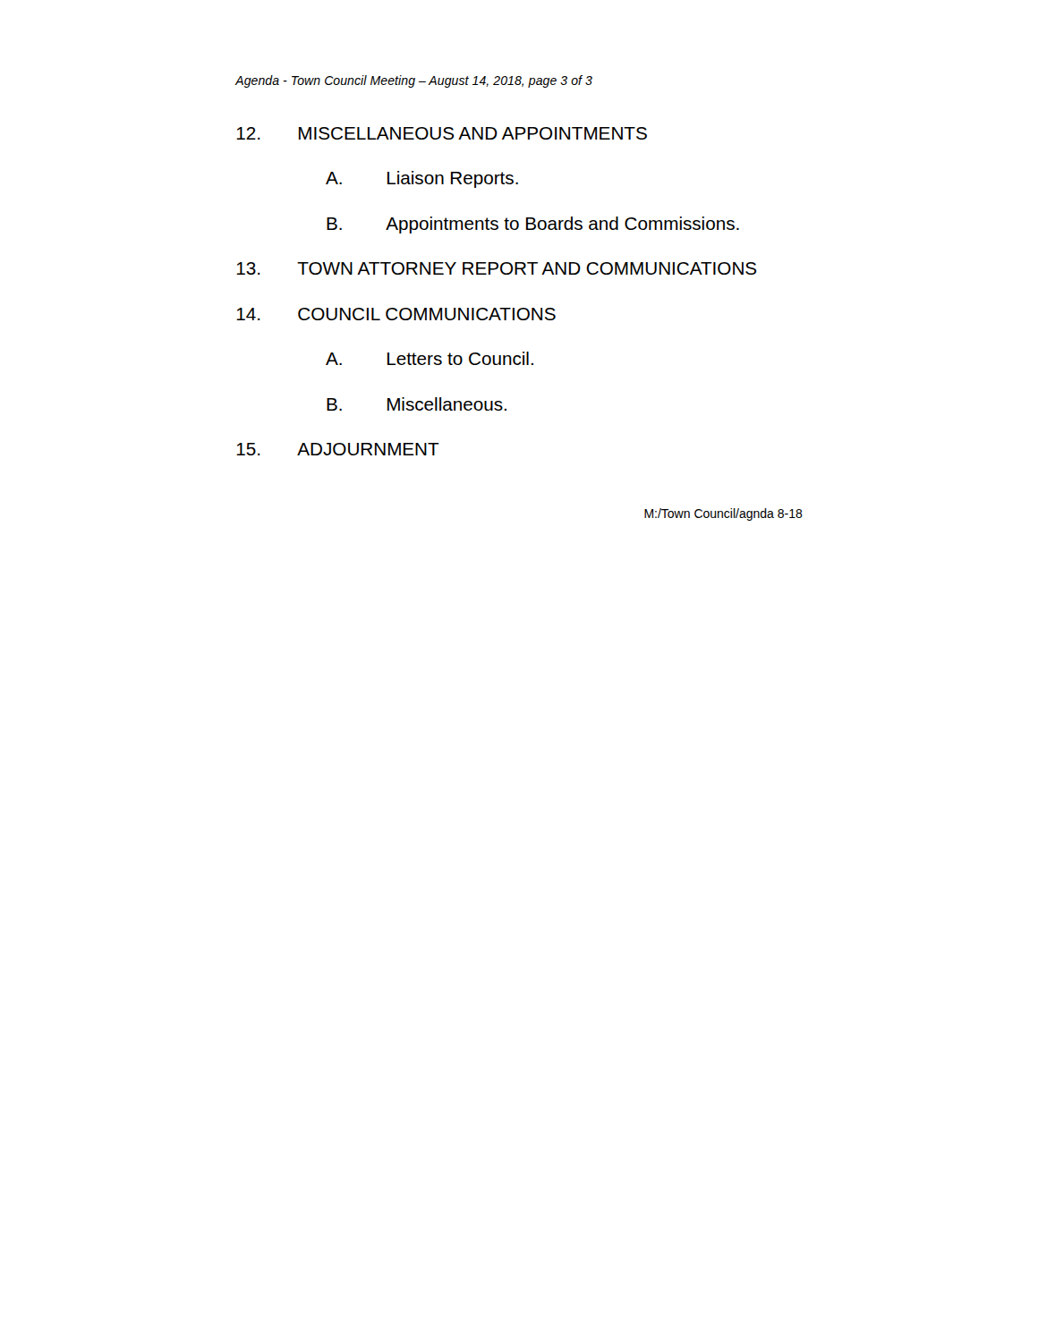Agenda - Town Council Meeting – August 14, 2018, page 3 of 3
12. MISCELLANEOUS AND APPOINTMENTS
A. Liaison Reports.
B. Appointments to Boards and Commissions.
13. TOWN ATTORNEY REPORT AND COMMUNICATIONS
14. COUNCIL COMMUNICATIONS
A. Letters to Council.
B. Miscellaneous.
15. ADJOURNMENT
M:/Town Council/agnda 8-18